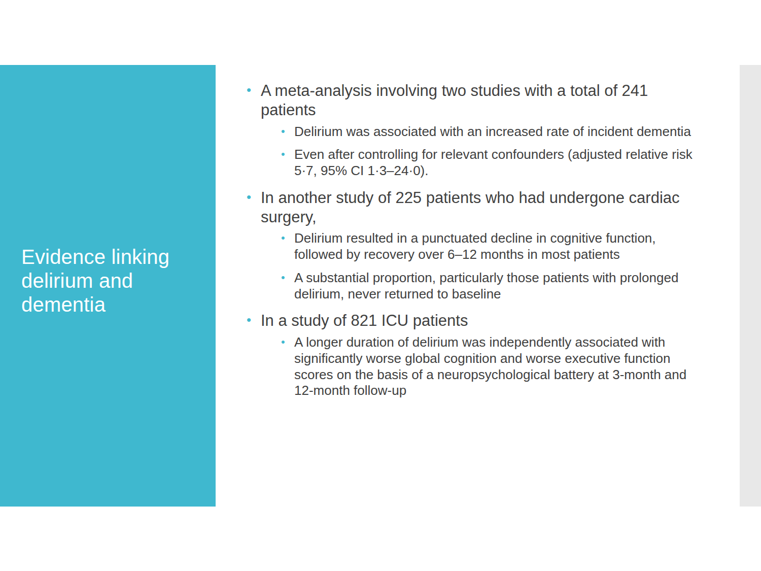Evidence linking delirium and dementia
A meta-analysis involving two studies with a total of 241 patients
Delirium was associated with an increased rate of incident dementia
Even after controlling for relevant confounders (adjusted relative risk 5·7, 95% CI 1·3–24·0).
In another study of 225 patients who had undergone cardiac surgery,
Delirium resulted in a punctuated decline in cognitive function, followed by recovery over 6–12 months in most patients
A substantial proportion, particularly those patients with prolonged delirium, never returned to baseline
In a study of 821 ICU patients
A longer duration of delirium was independently associated with significantly worse global cognition and worse executive function scores on the basis of a neuropsychological battery at 3-month and 12-month follow-up